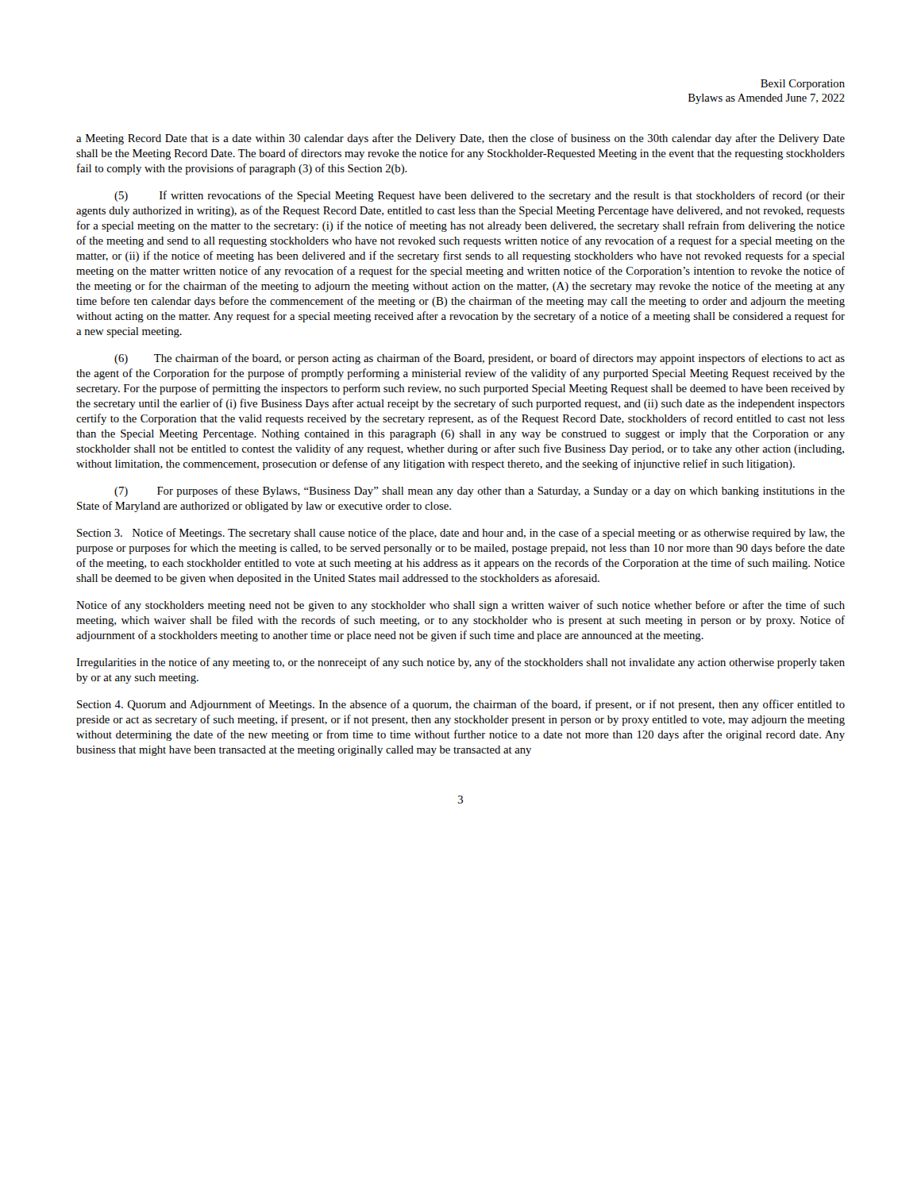Bexil Corporation
Bylaws as Amended June 7, 2022
a Meeting Record Date that is a date within 30 calendar days after the Delivery Date, then the close of business on the 30th calendar day after the Delivery Date shall be the Meeting Record Date. The board of directors may revoke the notice for any Stockholder-Requested Meeting in the event that the requesting stockholders fail to comply with the provisions of paragraph (3) of this Section 2(b).
(5) If written revocations of the Special Meeting Request have been delivered to the secretary and the result is that stockholders of record (or their agents duly authorized in writing), as of the Request Record Date, entitled to cast less than the Special Meeting Percentage have delivered, and not revoked, requests for a special meeting on the matter to the secretary: (i) if the notice of meeting has not already been delivered, the secretary shall refrain from delivering the notice of the meeting and send to all requesting stockholders who have not revoked such requests written notice of any revocation of a request for a special meeting on the matter, or (ii) if the notice of meeting has been delivered and if the secretary first sends to all requesting stockholders who have not revoked requests for a special meeting on the matter written notice of any revocation of a request for the special meeting and written notice of the Corporation’s intention to revoke the notice of the meeting or for the chairman of the meeting to adjourn the meeting without action on the matter, (A) the secretary may revoke the notice of the meeting at any time before ten calendar days before the commencement of the meeting or (B) the chairman of the meeting may call the meeting to order and adjourn the meeting without acting on the matter. Any request for a special meeting received after a revocation by the secretary of a notice of a meeting shall be considered a request for a new special meeting.
(6) The chairman of the board, or person acting as chairman of the Board, president, or board of directors may appoint inspectors of elections to act as the agent of the Corporation for the purpose of promptly performing a ministerial review of the validity of any purported Special Meeting Request received by the secretary. For the purpose of permitting the inspectors to perform such review, no such purported Special Meeting Request shall be deemed to have been received by the secretary until the earlier of (i) five Business Days after actual receipt by the secretary of such purported request, and (ii) such date as the independent inspectors certify to the Corporation that the valid requests received by the secretary represent, as of the Request Record Date, stockholders of record entitled to cast not less than the Special Meeting Percentage. Nothing contained in this paragraph (6) shall in any way be construed to suggest or imply that the Corporation or any stockholder shall not be entitled to contest the validity of any request, whether during or after such five Business Day period, or to take any other action (including, without limitation, the commencement, prosecution or defense of any litigation with respect thereto, and the seeking of injunctive relief in such litigation).
(7) For purposes of these Bylaws, “Business Day” shall mean any day other than a Saturday, a Sunday or a day on which banking institutions in the State of Maryland are authorized or obligated by law or executive order to close.
Section 3. Notice of Meetings. The secretary shall cause notice of the place, date and hour and, in the case of a special meeting or as otherwise required by law, the purpose or purposes for which the meeting is called, to be served personally or to be mailed, postage prepaid, not less than 10 nor more than 90 days before the date of the meeting, to each stockholder entitled to vote at such meeting at his address as it appears on the records of the Corporation at the time of such mailing. Notice shall be deemed to be given when deposited in the United States mail addressed to the stockholders as aforesaid.
Notice of any stockholders meeting need not be given to any stockholder who shall sign a written waiver of such notice whether before or after the time of such meeting, which waiver shall be filed with the records of such meeting, or to any stockholder who is present at such meeting in person or by proxy. Notice of adjournment of a stockholders meeting to another time or place need not be given if such time and place are announced at the meeting.
Irregularities in the notice of any meeting to, or the nonreceipt of any such notice by, any of the stockholders shall not invalidate any action otherwise properly taken by or at any such meeting.
Section 4. Quorum and Adjournment of Meetings. In the absence of a quorum, the chairman of the board, if present, or if not present, then any officer entitled to preside or act as secretary of such meeting, if present, or if not present, then any stockholder present in person or by proxy entitled to vote, may adjourn the meeting without determining the date of the new meeting or from time to time without further notice to a date not more than 120 days after the original record date. Any business that might have been transacted at the meeting originally called may be transacted at any
3